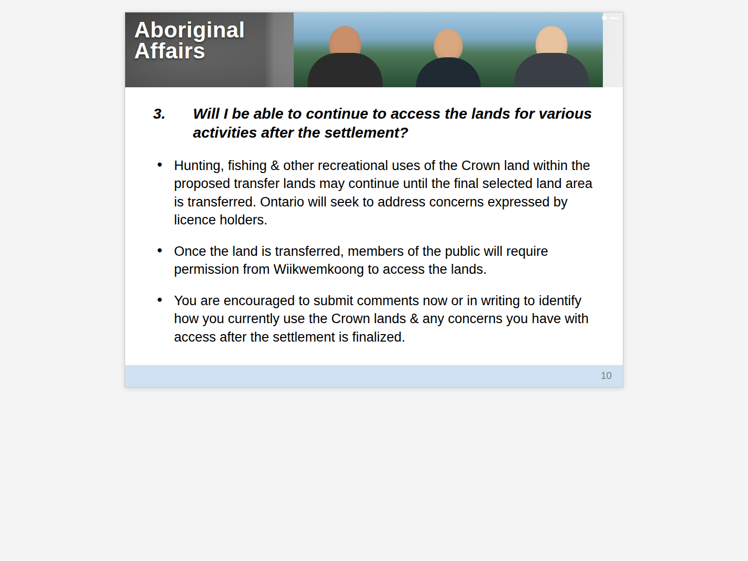Aboriginal Affairs
3. Will I be able to continue to access the lands for various activities after the settlement?
Hunting, fishing & other recreational uses of the Crown land within the proposed transfer lands may continue until the final selected land area is transferred. Ontario will seek to address concerns expressed by licence holders.
Once the land is transferred, members of the public will require permission from Wiikwemkoong to access the lands.
You are encouraged to submit comments now or in writing to identify how you currently use the Crown lands & any concerns you have with access after the settlement is finalized.
10